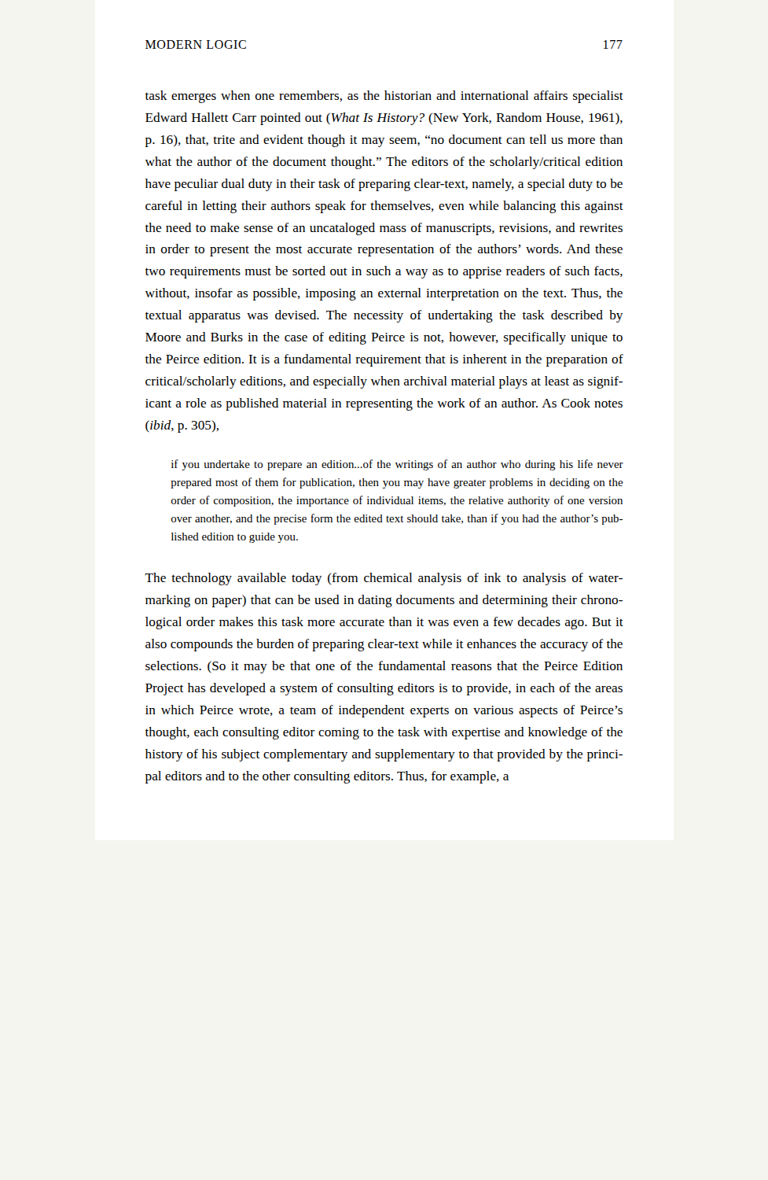Modern Logic 177
task emerges when one remembers, as the historian and international affairs specialist Edward Hallett Carr pointed out (What Is History? (New York, Random House, 1961), p. 16), that, trite and evident though it may seem, “no document can tell us more than what the author of the document thought.” The editors of the scholarly/critical edition have peculiar dual duty in their task of preparing clear-text, namely, a special duty to be careful in letting their authors speak for themselves, even while balancing this against the need to make sense of an uncataloged mass of manuscripts, revisions, and rewrites in order to present the most accurate representation of the authors’ words. And these two requirements must be sorted out in such a way as to apprise readers of such facts, without, insofar as possible, imposing an external interpretation on the text. Thus, the textual apparatus was devised. The necessity of undertaking the task described by Moore and Burks in the case of editing Peirce is not, however, specifically unique to the Peirce edition. It is a fundamental requirement that is inherent in the preparation of critical/scholarly editions, and especially when archival material plays at least as significant a role as published material in representing the work of an author. As Cook notes (ibid, p. 305),
if you undertake to prepare an edition...of the writings of an author who during his life never prepared most of them for publication, then you may have greater problems in deciding on the order of composition, the importance of individual items, the relative authority of one version over another, and the precise form the edited text should take, than if you had the author’s published edition to guide you.
The technology available today (from chemical analysis of ink to analysis of watermarking on paper) that can be used in dating documents and determining their chronological order makes this task more accurate than it was even a few decades ago. But it also compounds the burden of preparing clear-text while it enhances the accuracy of the selections. (So it may be that one of the fundamental reasons that the Peirce Edition Project has developed a system of consulting editors is to provide, in each of the areas in which Peirce wrote, a team of independent experts on various aspects of Peirce’s thought, each consulting editor coming to the task with expertise and knowledge of the history of his subject complementary and supplementary to that provided by the principal editors and to the other consulting editors. Thus, for example, a